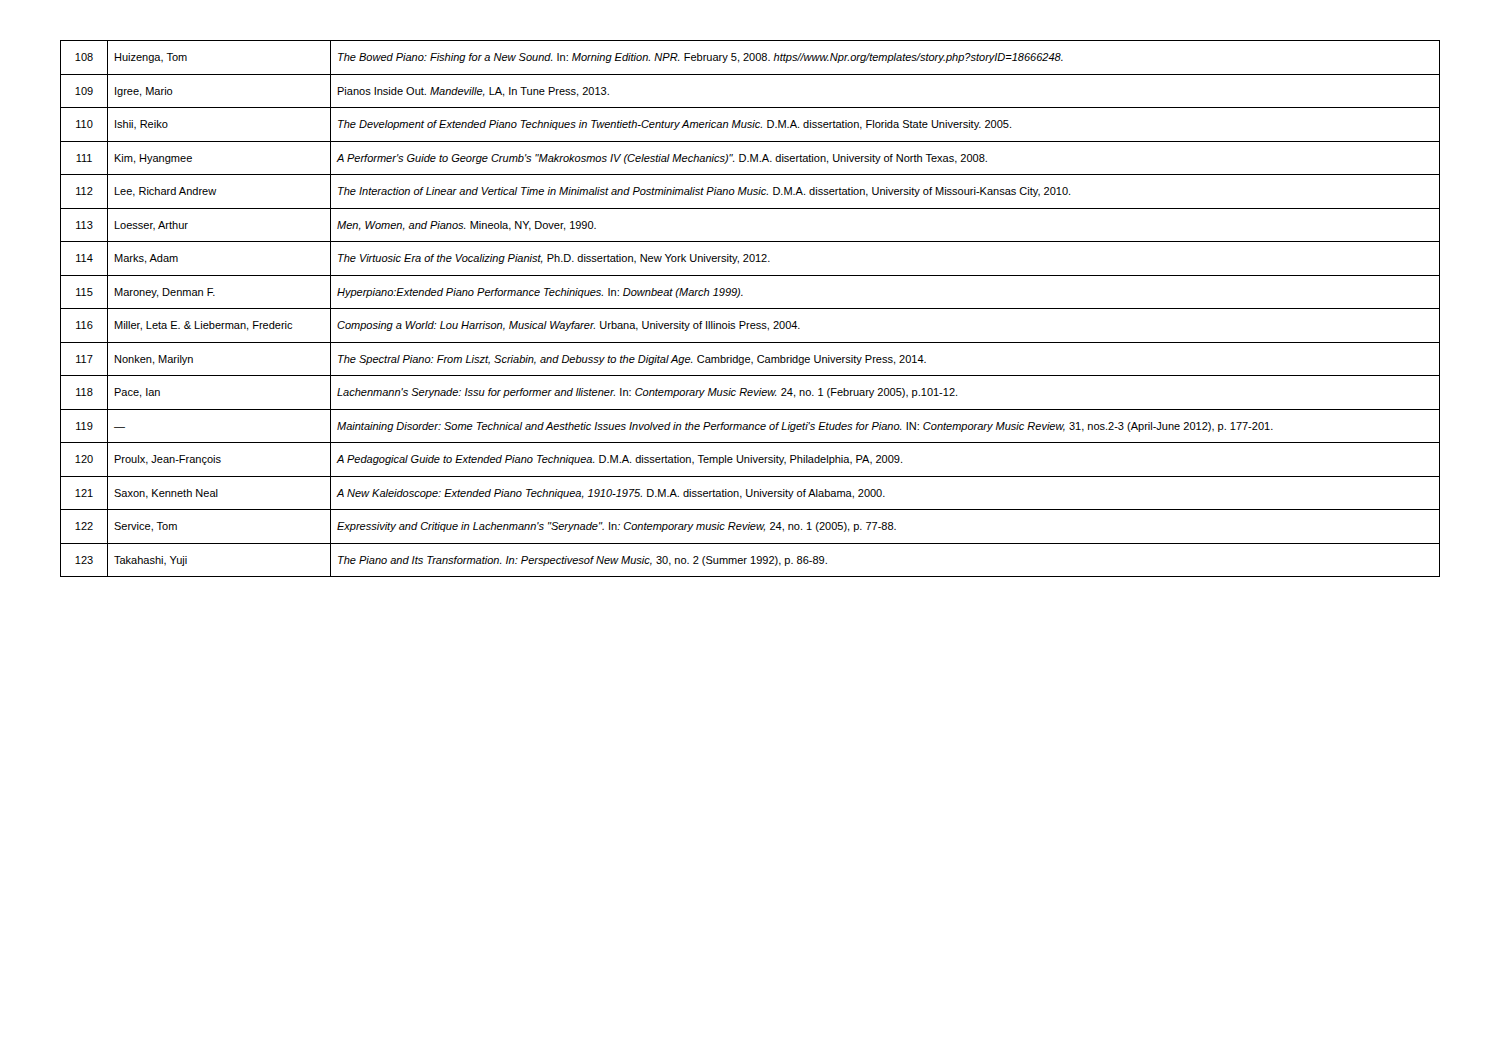| 108 | Huizenga, Tom | The Bowed Piano: Fishing for a New Sound. In: Morning Edition. NPR. February 5, 2008. https//www.Npr.org/templates/story.php?storyID=18666248. |
| 109 | Igree, Mario | Pianos Inside Out. Mandeville, LA, In Tune Press, 2013. |
| 110 | Ishii, Reiko | The Development of Extended Piano Techniques in Twentieth-Century American Music. D.M.A. dissertation, Florida State University. 2005. |
| 111 | Kim, Hyangmee | A Performer's Guide to George Crumb's "Makrokosmos IV (Celestial Mechanics)". D.M.A. disertation, University of North Texas, 2008. |
| 112 | Lee, Richard Andrew | The Interaction of Linear and Vertical Time in Minimalist and Postminimalist Piano Music. D.M.A. dissertation, University of Missouri-Kansas City, 2010. |
| 113 | Loesser, Arthur | Men, Women, and Pianos. Mineola, NY, Dover, 1990. |
| 114 | Marks, Adam | The Virtuosic Era of the Vocalizing Pianist, Ph.D. dissertation, New York University, 2012. |
| 115 | Maroney, Denman F. | Hyperpiano:Extended Piano Performance Techiniques. In: Downbeat (March 1999). |
| 116 | Miller, Leta E. & Lieberman, Frederic | Composing a World: Lou Harrison, Musical Wayfarer. Urbana, University of Illinois Press, 2004. |
| 117 | Nonken, Marilyn | The Spectral Piano: From Liszt, Scriabin, and Debussy to the Digital Age. Cambridge, Cambridge University Press, 2014. |
| 118 | Pace, Ian | Lachenmann's Serynade: Issu for performer and llistener. In: Contemporary Music Review. 24, no. 1 (February 2005), p.101-12. |
| 119 | — | Maintaining Disorder: Some Technical and Aesthetic Issues Involved in the Performance of Ligeti's Etudes for Piano. IN: Contemporary Music Review, 31, nos.2-3 (April-June 2012), p. 177-201. |
| 120 | Proulx, Jean-François | A Pedagogical Guide to Extended Piano Techniquea. D.M.A. dissertation, Temple University, Philadelphia, PA, 2009. |
| 121 | Saxon, Kenneth Neal | A New Kaleidoscope: Extended Piano Techniquea, 1910-1975. D.M.A. dissertation, University of Alabama, 2000. |
| 122 | Service, Tom | Expressivity and Critique in Lachenmann's "Serynade". In : Contemporary music Review, 24, no. 1 (2005), p. 77-88. |
| 123 | Takahashi, Yuji | The Piano and Its Transformation. In: Perspectivesof New Music, 30, no. 2 (Summer 1992), p. 86-89. |